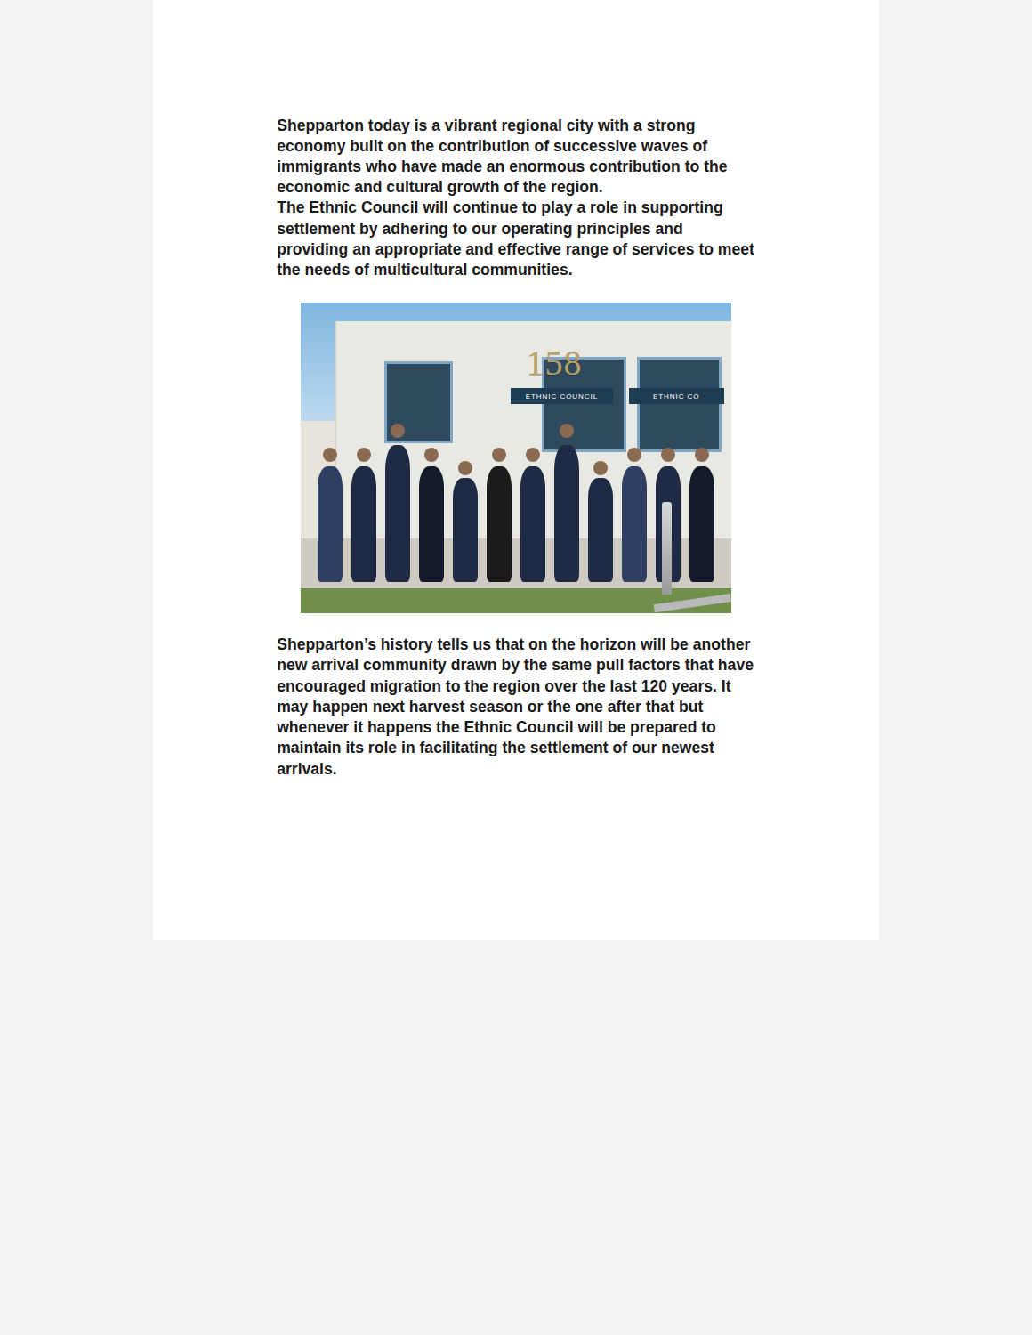Shepparton today is a vibrant regional city with a strong economy built on the contribution of successive waves of immigrants who have made an enormous contribution to the economic and cultural growth of the region.
The Ethnic Council will continue to play a role in supporting settlement by adhering to our operating principles and providing an appropriate and effective range of services to meet the needs of multicultural communities.
158
Ethnic Council
Ethnic Co
Shepparton’s history tells us that on the horizon will be another new arrival community drawn by the same pull factors that have encouraged migration to the region over the last 120 years. It may happen next harvest season or the one after that but whenever it happens the Ethnic Council will be prepared to maintain its role in facilitating the settlement of our newest arrivals.